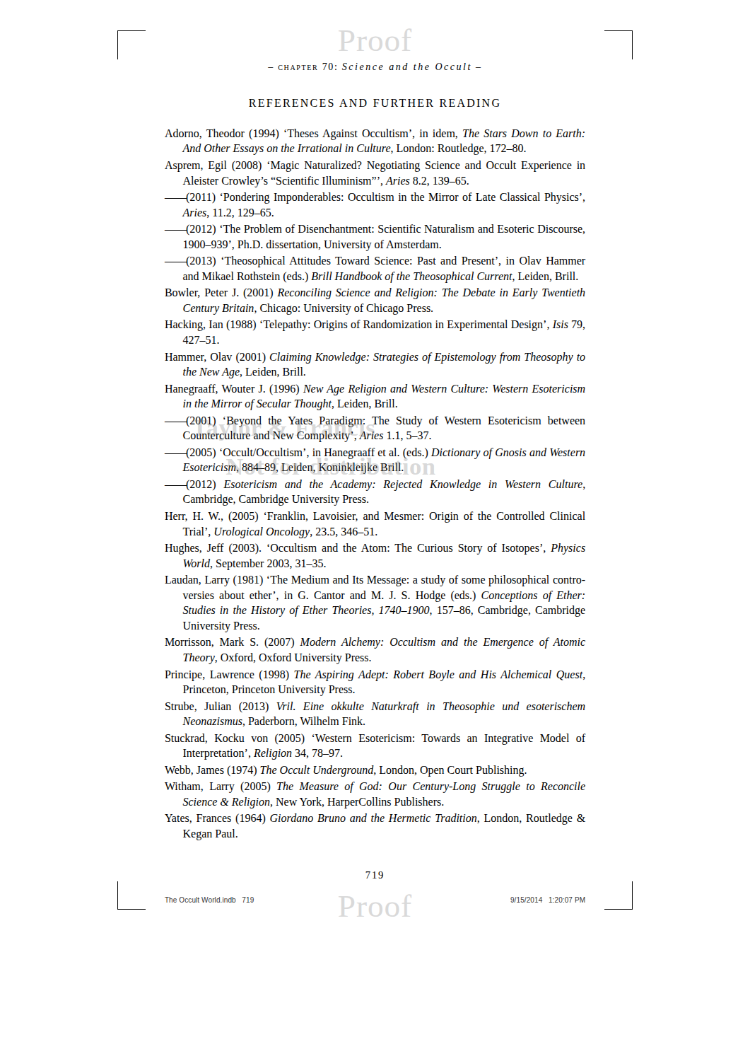Proof
Proof
Taylor & Francis
Not for distribution
– chapter 70: Science and the Occult –
REFERENCES AND FURTHER READING
Adorno, Theodor (1994) ‘Theses Against Occultism’, in idem, The Stars Down to Earth: And Other Essays on the Irrational in Culture, London: Routledge, 172–80.
Asprem, Egil (2008) ‘Magic Naturalized? Negotiating Science and Occult Experience in Aleister Crowley’s “Scientific Illuminism”’, Aries 8.2, 139–65.
——(2011) ‘Pondering Imponderables: Occultism in the Mirror of Late Classical Physics’, Aries, 11.2, 129–65.
——(2012) ‘The Problem of Disenchantment: Scientific Naturalism and Esoteric Discourse, 1900–939’, Ph.D. dissertation, University of Amsterdam.
——(2013) ‘Theosophical Attitudes Toward Science: Past and Present’, in Olav Hammer and Mikael Rothstein (eds.) Brill Handbook of the Theosophical Current, Leiden, Brill.
Bowler, Peter J. (2001) Reconciling Science and Religion: The Debate in Early Twentieth Century Britain, Chicago: University of Chicago Press.
Hacking, Ian (1988) ‘Telepathy: Origins of Randomization in Experimental Design’, Isis 79, 427–51.
Hammer, Olav (2001) Claiming Knowledge: Strategies of Epistemology from Theosophy to the New Age, Leiden, Brill.
Hanegraaff, Wouter J. (1996) New Age Religion and Western Culture: Western Esotericism in the Mirror of Secular Thought, Leiden, Brill.
——(2001) ‘Beyond the Yates Paradigm: The Study of Western Esotericism between Counterculture and New Complexity’, Aries 1.1, 5–37.
——(2005) ‘Occult/Occultism’, in Hanegraaff et al. (eds.) Dictionary of Gnosis and Western Esotericism, 884–89, Leiden, Koninkleijke Brill.
——(2012) Esotericism and the Academy: Rejected Knowledge in Western Culture, Cambridge, Cambridge University Press.
Herr, H. W., (2005) ‘Franklin, Lavoisier, and Mesmer: Origin of the Controlled Clinical Trial’, Urological Oncology, 23.5, 346–51.
Hughes, Jeff (2003). ‘Occultism and the Atom: The Curious Story of Isotopes’, Physics World, September 2003, 31–35.
Laudan, Larry (1981) ‘The Medium and Its Message: a study of some philosophical controversies about ether’, in G. Cantor and M. J. S. Hodge (eds.) Conceptions of Ether: Studies in the History of Ether Theories, 1740–1900, 157–86, Cambridge, Cambridge University Press.
Morrisson, Mark S. (2007) Modern Alchemy: Occultism and the Emergence of Atomic Theory, Oxford, Oxford University Press.
Principe, Lawrence (1998) The Aspiring Adept: Robert Boyle and His Alchemical Quest, Princeton, Princeton University Press.
Strube, Julian (2013) Vril. Eine okkulte Naturkraft in Theosophie und esoterischem Neonazismus, Paderborn, Wilhelm Fink.
Stuckrad, Kocku von (2005) ‘Western Esotericism: Towards an Integrative Model of Interpretation’, Religion 34, 78–97.
Webb, James (1974) The Occult Underground, London, Open Court Publishing.
Witham, Larry (2005) The Measure of God: Our Century-Long Struggle to Reconcile Science & Religion, New York, HarperCollins Publishers.
Yates, Frances (1964) Giordano Bruno and the Hermetic Tradition, London, Routledge & Kegan Paul.
719
The Occult World.indb 719 9/15/2014 1:20:07 PM